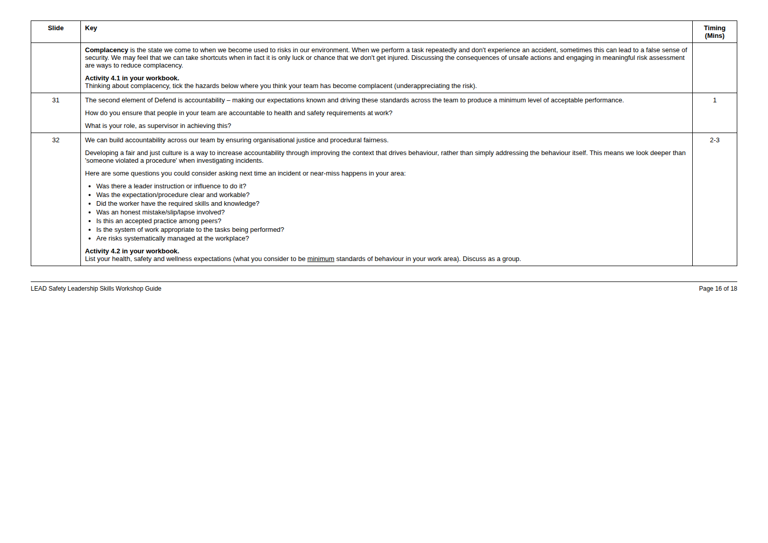| Slide | Key | Timing (Mins) |
| --- | --- | --- |
| | Complacency is the state we come to when we become used to risks in our environment. When we perform a task repeatedly and don't experience an accident, sometimes this can lead to a false sense of security. We may feel that we can take shortcuts when in fact it is only luck or chance that we don't get injured. Discussing the consequences of unsafe actions and engaging in meaningful risk assessment are ways to reduce complacency. Activity 4.1 in your workbook. Thinking about complacency, tick the hazards below where you think your team has become complacent (underappreciating the risk). | |
| 31 | The second element of Defend is accountability – making our expectations known and driving these standards across the team to produce a minimum level of acceptable performance. How do you ensure that people in your team are accountable to health and safety requirements at work? What is your role, as supervisor in achieving this? | 1 |
| 32 | We can build accountability across our team by ensuring organisational justice and procedural fairness. Developing a fair and just culture is a way to increase accountability through improving the context that drives behaviour, rather than simply addressing the behaviour itself. This means we look deeper than 'someone violated a procedure' when investigating incidents. Here are some questions you could consider asking next time an incident or near-miss happens in your area: Was there a leader instruction or influence to do it? Was the expectation/procedure clear and workable? Did the worker have the required skills and knowledge? Was an honest mistake/slip/lapse involved? Is this an accepted practice among peers? Is the system of work appropriate to the tasks being performed? Are risks systematically managed at the workplace? Activity 4.2 in your workbook. List your health, safety and wellness expectations (what you consider to be minimum standards of behaviour in your work area). Discuss as a group. | 2-3 |
LEAD Safety Leadership Skills Workshop Guide Page 16 of 18